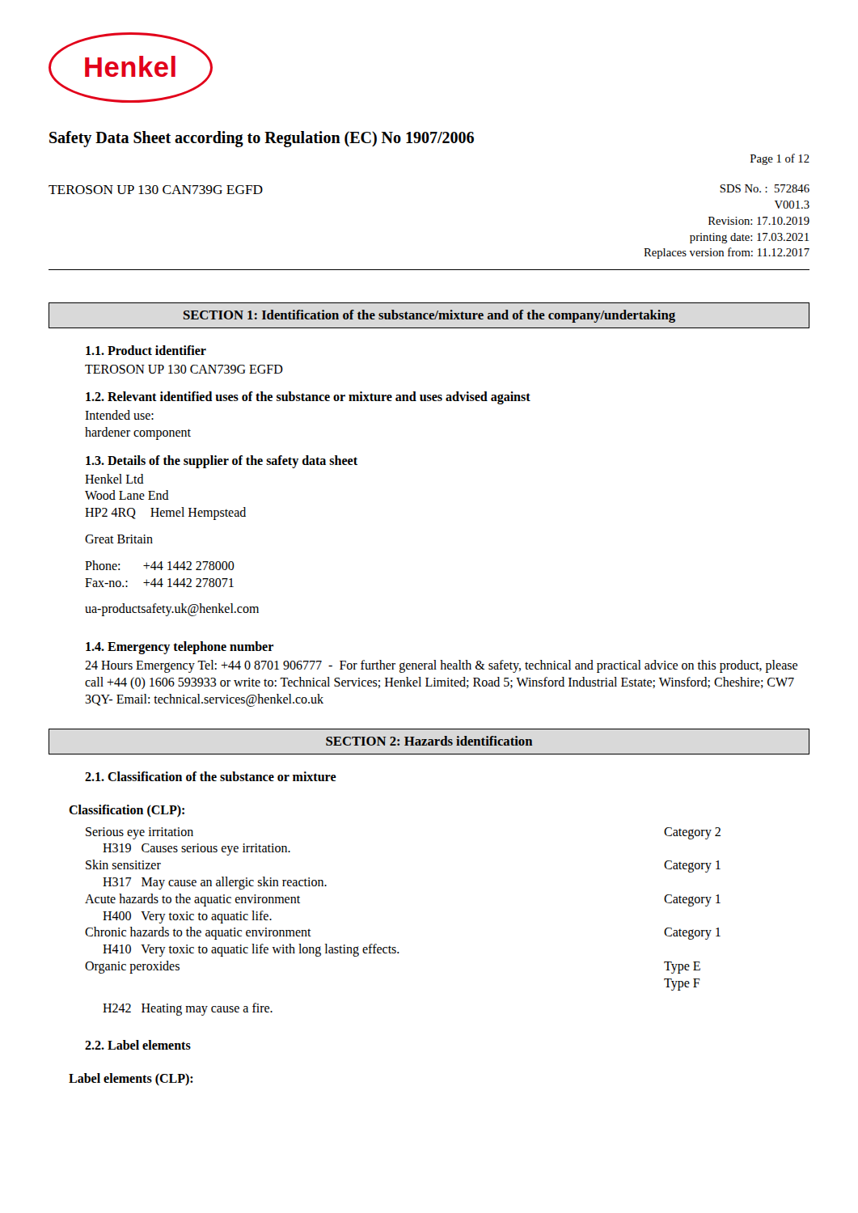Henkel
Safety Data Sheet according to Regulation (EC) No 1907/2006
Page 1 of 12
TEROSON UP 130 CAN739G EGFD
SDS No. : 572846
V001.3
Revision: 17.10.2019
printing date: 17.03.2021
Replaces version from: 11.12.2017
SECTION 1: Identification of the substance/mixture and of the company/undertaking
1.1. Product identifier
TEROSON UP 130 CAN739G EGFD
1.2. Relevant identified uses of the substance or mixture and uses advised against
Intended use:
hardener component
1.3. Details of the supplier of the safety data sheet
Henkel Ltd
Wood Lane End
| HP2 4RQ | Hemel Hempstead |
Great Britain
| Phone: | +44 1442 278000 |
| Fax-no.: | +44 1442 278071 |
ua-productsafety.uk@henkel.com
1.4. Emergency telephone number
24 Hours Emergency Tel: +44 0 8701 906777 - For further general health & safety, technical and practical advice on this product, please call +44 (0) 1606 593933 or write to: Technical Services; Henkel Limited; Road 5; Winsford Industrial Estate; Winsford; Cheshire; CW7 3QY- Email: technical.services@henkel.co.uk
SECTION 2: Hazards identification
2.1. Classification of the substance or mixture
Classification (CLP):
| Serious eye irritation | Category 2 |
| H319 Causes serious eye irritation. |
| Skin sensitizer | Category 1 |
| H317 May cause an allergic skin reaction. |
| Acute hazards to the aquatic environment | Category 1 |
| H400 Very toxic to aquatic life. |
| Chronic hazards to the aquatic environment | Category 1 |
| H410 Very toxic to aquatic life with long lasting effects. |
| Organic peroxides | Type E |
| | Type F |
| H242 Heating may cause a fire. |
2.2. Label elements
Label elements (CLP):